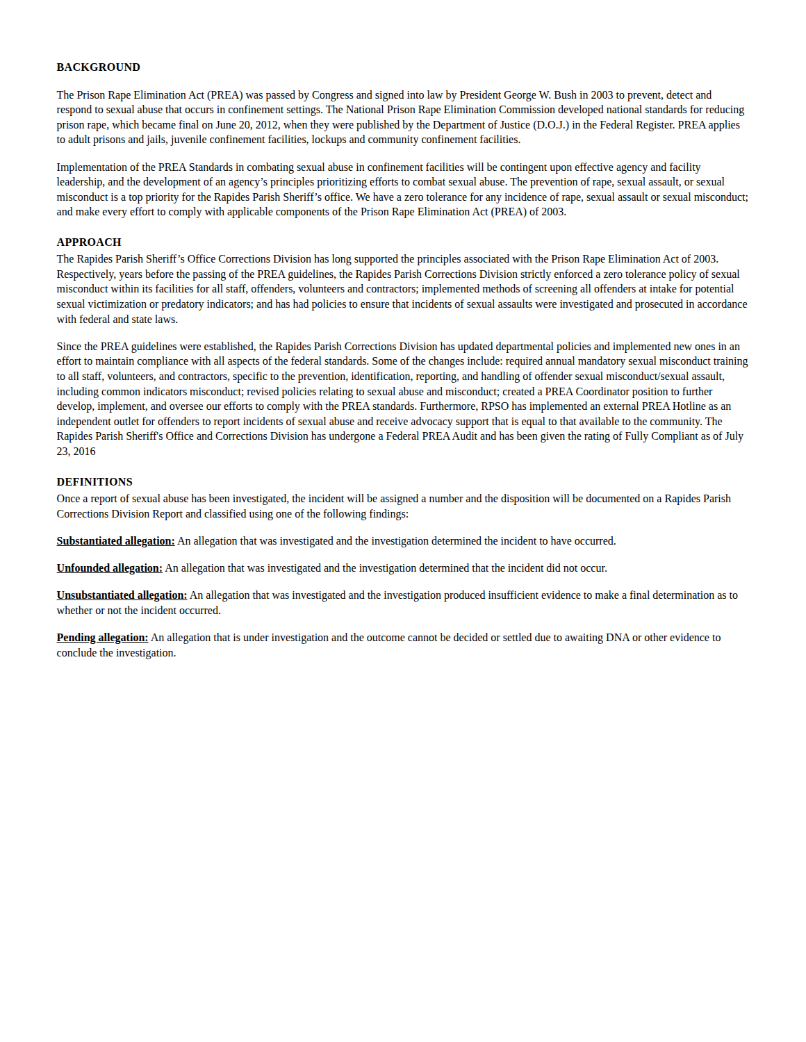BACKGROUND
The Prison Rape Elimination Act (PREA) was passed by Congress and signed into law by President George W. Bush in 2003 to prevent, detect and respond to sexual abuse that occurs in confinement settings. The National Prison Rape Elimination Commission developed national standards for reducing prison rape, which became final on June 20, 2012, when they were published by the Department of Justice (D.O.J.) in the Federal Register. PREA applies to adult prisons and jails, juvenile confinement facilities, lockups and community confinement facilities.
Implementation of the PREA Standards in combating sexual abuse in confinement facilities will be contingent upon effective agency and facility leadership, and the development of an agency’s principles prioritizing efforts to combat sexual abuse. The prevention of rape, sexual assault, or sexual misconduct is a top priority for the Rapides Parish Sheriff’s office. We have a zero tolerance for any incidence of rape, sexual assault or sexual misconduct; and make every effort to comply with applicable components of the Prison Rape Elimination Act (PREA) of 2003.
APPROACH
The Rapides Parish Sheriff’s Office Corrections Division has long supported the principles associated with the Prison Rape Elimination Act of 2003. Respectively, years before the passing of the PREA guidelines, the Rapides Parish Corrections Division strictly enforced a zero tolerance policy of sexual misconduct within its facilities for all staff, offenders, volunteers and contractors; implemented methods of screening all offenders at intake for potential sexual victimization or predatory indicators; and has had policies to ensure that incidents of sexual assaults were investigated and prosecuted in accordance with federal and state laws.
Since the PREA guidelines were established, the Rapides Parish Corrections Division has updated departmental policies and implemented new ones in an effort to maintain compliance with all aspects of the federal standards. Some of the changes include: required annual mandatory sexual misconduct training to all staff, volunteers, and contractors, specific to the prevention, identification, reporting, and handling of offender sexual misconduct/sexual assault, including common indicators misconduct; revised policies relating to sexual abuse and misconduct; created a PREA Coordinator position to further develop, implement, and oversee our efforts to comply with the PREA standards. Furthermore, RPSO has implemented an external PREA Hotline as an independent outlet for offenders to report incidents of sexual abuse and receive advocacy support that is equal to that available to the community. The Rapides Parish Sheriff's Office and Corrections Division has undergone a Federal PREA Audit and has been given the rating of Fully Compliant as of July 23, 2016
DEFINITIONS
Once a report of sexual abuse has been investigated, the incident will be assigned a number and the disposition will be documented on a Rapides Parish Corrections Division Report and classified using one of the following findings:
Substantiated allegation: An allegation that was investigated and the investigation determined the incident to have occurred.
Unfounded allegation: An allegation that was investigated and the investigation determined that the incident did not occur.
Unsubstantiated allegation: An allegation that was investigated and the investigation produced insufficient evidence to make a final determination as to whether or not the incident occurred.
Pending allegation: An allegation that is under investigation and the outcome cannot be decided or settled due to awaiting DNA or other evidence to conclude the investigation.